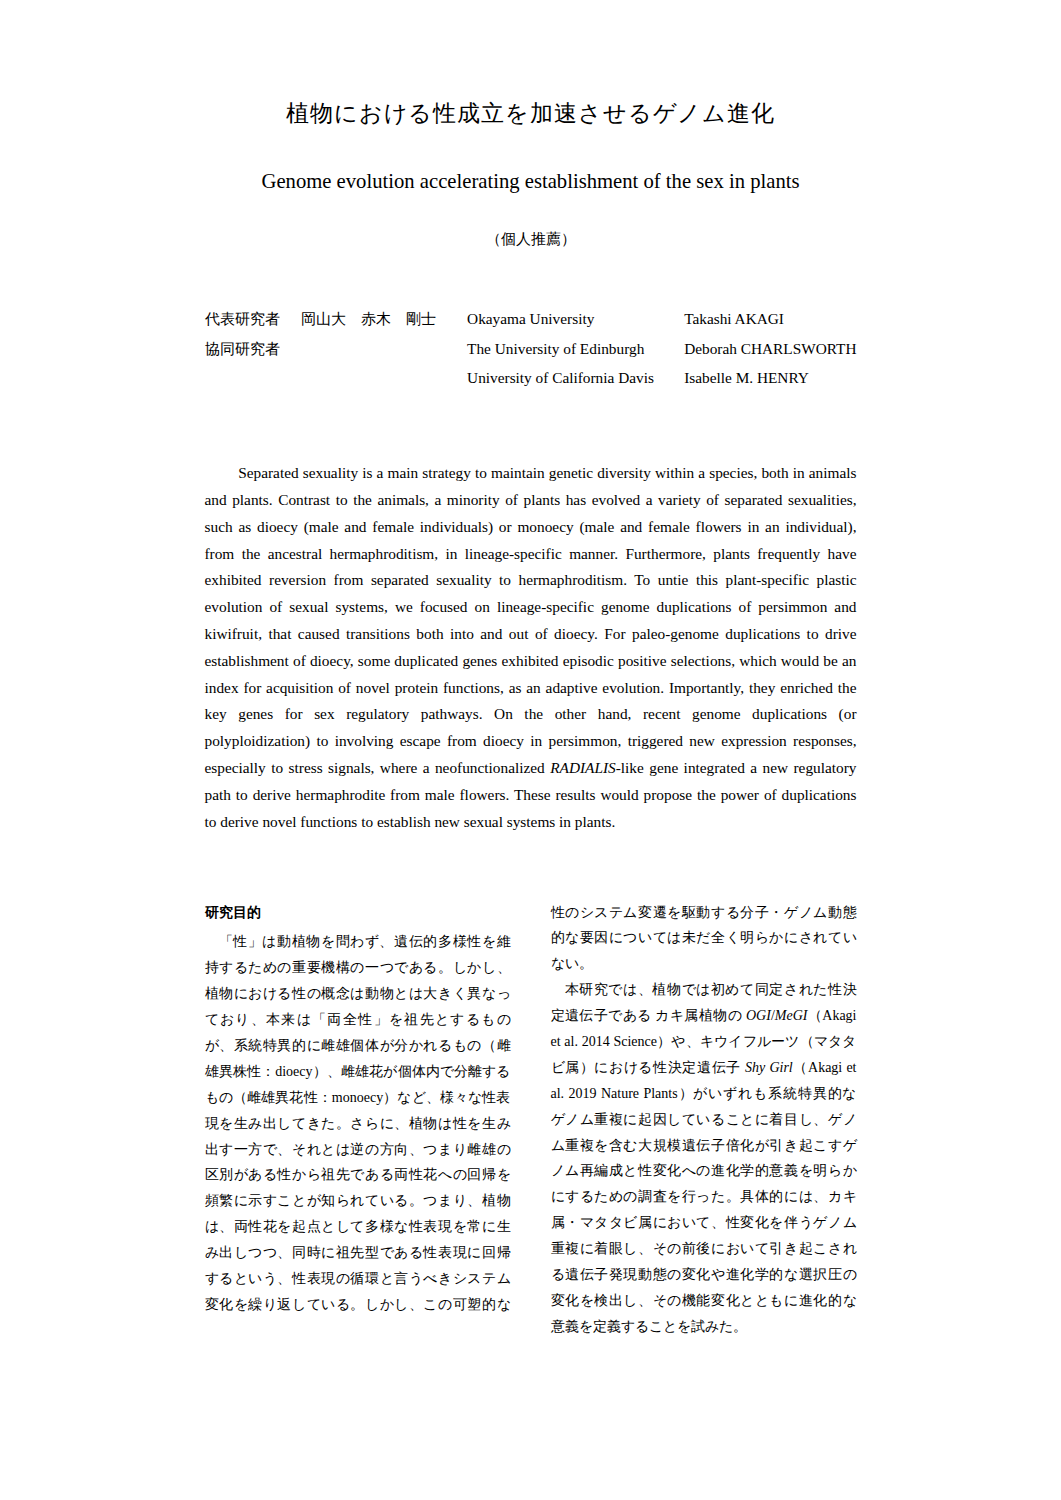植物における性成立を加速させるゲノム進化
Genome evolution accelerating establishment of the sex in plants
（個人推薦）
| 代表研究者 | 岡山大 赤木 剛士 | Okayama University | Takashi AKAGI |
| 協同研究者 | | The University of Edinburgh | Deborah CHARLSWORTH |
| | | University of California Davis | Isabelle M. HENRY |
Separated sexuality is a main strategy to maintain genetic diversity within a species, both in animals and plants. Contrast to the animals, a minority of plants has evolved a variety of separated sexualities, such as dioecy (male and female individuals) or monoecy (male and female flowers in an individual), from the ancestral hermaphroditism, in lineage-specific manner. Furthermore, plants frequently have exhibited reversion from separated sexuality to hermaphroditism. To untie this plant-specific plastic evolution of sexual systems, we focused on lineage-specific genome duplications of persimmon and kiwifruit, that caused transitions both into and out of dioecy. For paleo-genome duplications to drive establishment of dioecy, some duplicated genes exhibited episodic positive selections, which would be an index for acquisition of novel protein functions, as an adaptive evolution. Importantly, they enriched the key genes for sex regulatory pathways. On the other hand, recent genome duplications (or polyploidization) to involving escape from dioecy in persimmon, triggered new expression responses, especially to stress signals, where a neofunctionalized RADIALIS-like gene integrated a new regulatory path to derive hermaphrodite from male flowers. These results would propose the power of duplications to derive novel functions to establish new sexual systems in plants.
研究目的
「性」は動植物を問わず、遺伝的多様性を維持するための重要機構の一つである。しかし、植物における性の概念は動物とは大きく異なっており、本来は「両全性」を祖先とするものが、系統特異的に雌雄個体が分かれるもの（雌雄異株性：dioecy）、雌雄花が個体内で分離するもの（雌雄異花性：monoecy）など、様々な性表現を生み出してきた。さらに、植物は性を生み出す一方で、それとは逆の方向、つまり雌雄の区別がある性から祖先である両性花への回帰を頻繁に示すことが知られている。つまり、植物は、両性花を起点として多様な性表現を常に生み出しつつ、同時に祖先型である性表現に回帰するという、性表現の循環と言うべきシステム変化を繰り返している。しかし、この可塑的な性のシステム変遷を駆動する分子・ゲノム動態的な要因については未だ全く明らかにされていない。
本研究では、植物では初めて同定された性決定遺伝子である カキ属植物の OGI/MeGI（Akagi et al. 2014 Science）や、キウイフルーツ（マタタビ属）における性決定遺伝子 Shy Girl（Akagi et al. 2019 Nature Plants）がいずれも系統特異的なゲノム重複に起因していることに着目し、ゲノム重複を含む大規模遺伝子倍化が引き起こすゲノム再編成と性変化への進化学的意義を明らかにするための調査を行った。具体的には、カキ属・マタタビ属において、性変化を伴うゲノム重複に着眼し、その前後において引き起こされる遺伝子発現動態の変化や進化学的な選択圧の変化を検出し、その機能変化とともに進化的な意義を定義することを試みた。